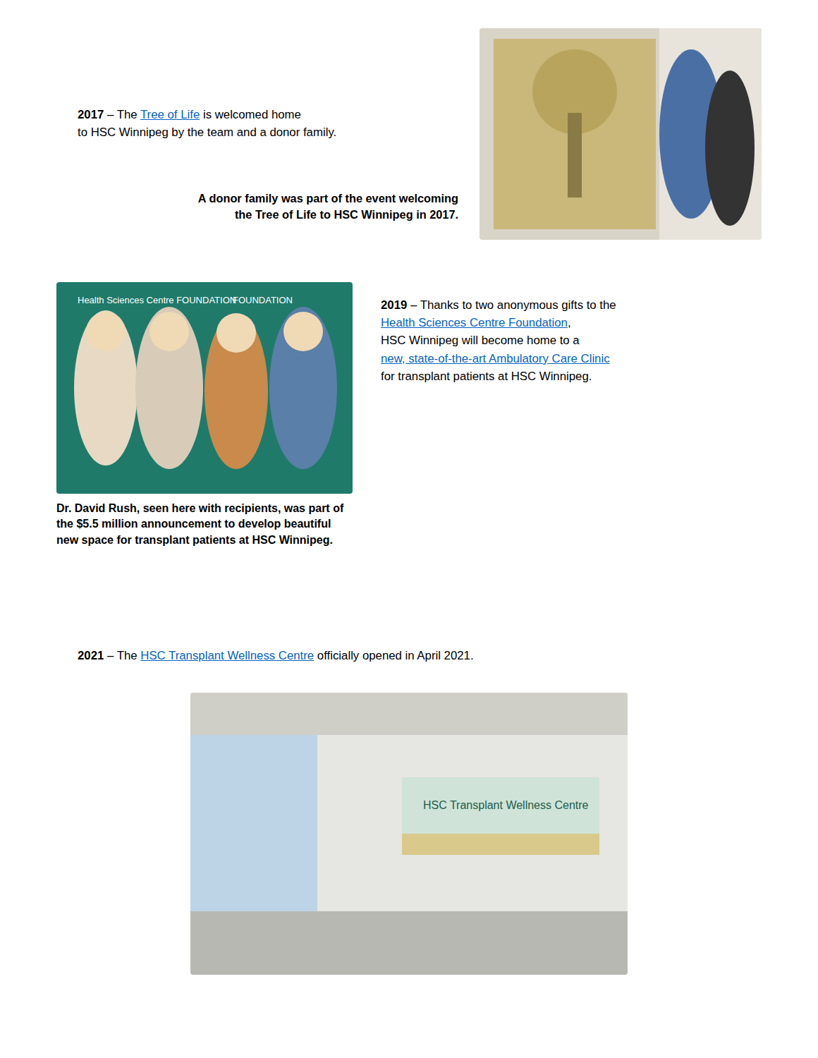2017 – The Tree of Life is welcomed home
to HSC Winnipeg by the team and a donor family.
A donor family was part of the event welcoming
the Tree of Life to HSC Winnipeg in 2017.
2019 – Thanks to two anonymous gifts to the
Health Sciences Centre Foundation,
HSC Winnipeg will become home to a
new, state-of-the-art Ambulatory Care Clinic
for transplant patients at HSC Winnipeg.
Dr. David Rush, seen here with recipients, was part of
the $5.5 million announcement to develop beautiful
new space for transplant patients at HSC Winnipeg.
2021 – The HSC Transplant Wellness Centre officially opened in April 2021.